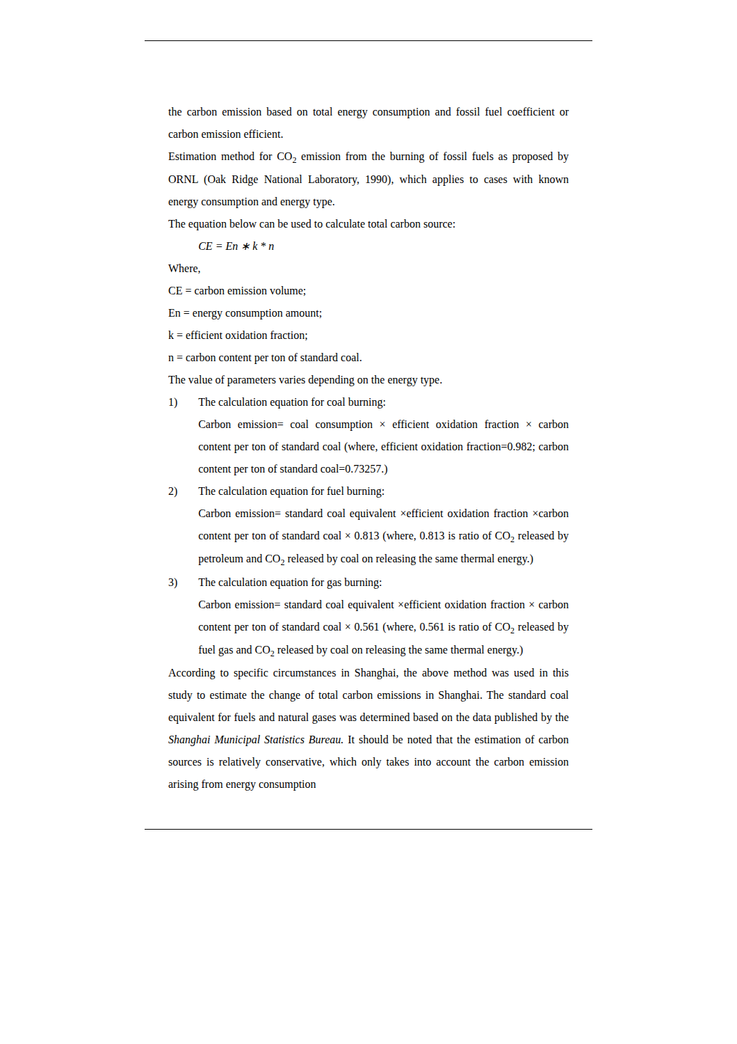the carbon emission based on total energy consumption and fossil fuel coefficient or carbon emission efficient.
Estimation method for CO2 emission from the burning of fossil fuels as proposed by ORNL (Oak Ridge National Laboratory, 1990), which applies to cases with known energy consumption and energy type.
The equation below can be used to calculate total carbon source:
CE = En ∗ k * n
Where,
CE = carbon emission volume;
En = energy consumption amount;
k = efficient oxidation fraction;
n = carbon content per ton of standard coal.
The value of parameters varies depending on the energy type.
The calculation equation for coal burning:
Carbon emission= coal consumption × efficient oxidation fraction × carbon content per ton of standard coal (where, efficient oxidation fraction=0.982; carbon content per ton of standard coal=0.73257.)
The calculation equation for fuel burning:
Carbon emission= standard coal equivalent ×efficient oxidation fraction ×carbon content per ton of standard coal × 0.813 (where, 0.813 is ratio of CO2 released by petroleum and CO2 released by coal on releasing the same thermal energy.)
The calculation equation for gas burning:
Carbon emission= standard coal equivalent ×efficient oxidation fraction × carbon content per ton of standard coal × 0.561 (where, 0.561 is ratio of CO2 released by fuel gas and CO2 released by coal on releasing the same thermal energy.)
According to specific circumstances in Shanghai, the above method was used in this study to estimate the change of total carbon emissions in Shanghai. The standard coal equivalent for fuels and natural gases was determined based on the data published by the Shanghai Municipal Statistics Bureau. It should be noted that the estimation of carbon sources is relatively conservative, which only takes into account the carbon emission arising from energy consumption